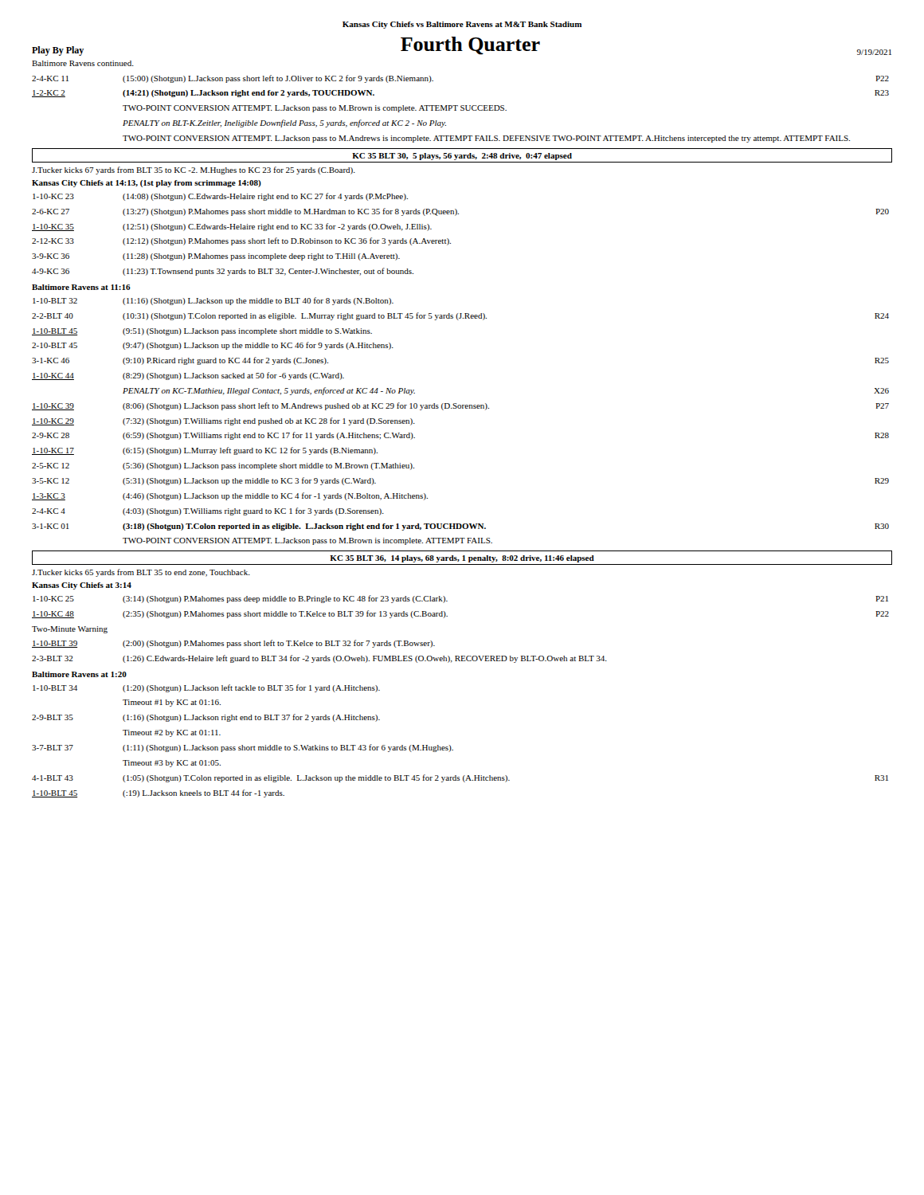Kansas City Chiefs vs Baltimore Ravens at M&T Bank Stadium
Play By Play
Fourth Quarter
9/19/2021
Baltimore Ravens continued.
| 2-4-KC 11 | (15:00) (Shotgun) L.Jackson pass short left to J.Oliver to KC 2 for 9 yards (B.Niemann). | P22 |
| 1-2-KC 2 | (14:21) (Shotgun) L.Jackson right end for 2 yards, TOUCHDOWN. | R23 |
| | TWO-POINT CONVERSION ATTEMPT. L.Jackson pass to M.Brown is complete. ATTEMPT SUCCEEDS. | |
| | PENALTY on BLT-K.Zeitler, Ineligible Downfield Pass, 5 yards, enforced at KC 2 - No Play. | |
| | TWO-POINT CONVERSION ATTEMPT. L.Jackson pass to M.Andrews is incomplete. ATTEMPT FAILS. DEFENSIVE TWO-POINT ATTEMPT. A.Hitchens intercepted the try attempt. ATTEMPT FAILS. | |
KC 35 BLT 30, 5 plays, 56 yards, 2:48 drive, 0:47 elapsed
J.Tucker kicks 67 yards from BLT 35 to KC -2. M.Hughes to KC 23 for 25 yards (C.Board).
Kansas City Chiefs at 14:13, (1st play from scrimmage 14:08)
| 1-10-KC 23 | (14:08) (Shotgun) C.Edwards-Helaire right end to KC 27 for 4 yards (P.McPhee). | |
| 2-6-KC 27 | (13:27) (Shotgun) P.Mahomes pass short middle to M.Hardman to KC 35 for 8 yards (P.Queen). | P20 |
| 1-10-KC 35 | (12:51) (Shotgun) C.Edwards-Helaire right end to KC 33 for -2 yards (O.Oweh, J.Ellis). | |
| 2-12-KC 33 | (12:12) (Shotgun) P.Mahomes pass short left to D.Robinson to KC 36 for 3 yards (A.Averett). | |
| 3-9-KC 36 | (11:28) (Shotgun) P.Mahomes pass incomplete deep right to T.Hill (A.Averett). | |
| 4-9-KC 36 | (11:23) T.Townsend punts 32 yards to BLT 32, Center-J.Winchester, out of bounds. | |
Baltimore Ravens at 11:16
| 1-10-BLT 32 | (11:16) (Shotgun) L.Jackson up the middle to BLT 40 for 8 yards (N.Bolton). | |
| 2-2-BLT 40 | (10:31) (Shotgun) T.Colon reported in as eligible. L.Murray right guard to BLT 45 for 5 yards (J.Reed). | R24 |
| 1-10-BLT 45 | (9:51) (Shotgun) L.Jackson pass incomplete short middle to S.Watkins. | |
| 2-10-BLT 45 | (9:47) (Shotgun) L.Jackson up the middle to KC 46 for 9 yards (A.Hitchens). | |
| 3-1-KC 46 | (9:10) P.Ricard right guard to KC 44 for 2 yards (C.Jones). | R25 |
| 1-10-KC 44 | (8:29) (Shotgun) L.Jackson sacked at 50 for -6 yards (C.Ward). | |
| | PENALTY on KC-T.Mathieu, Illegal Contact, 5 yards, enforced at KC 44 - No Play. | X26 |
| 1-10-KC 39 | (8:06) (Shotgun) L.Jackson pass short left to M.Andrews pushed ob at KC 29 for 10 yards (D.Sorensen). | P27 |
| 1-10-KC 29 | (7:32) (Shotgun) T.Williams right end pushed ob at KC 28 for 1 yard (D.Sorensen). | |
| 2-9-KC 28 | (6:59) (Shotgun) T.Williams right end to KC 17 for 11 yards (A.Hitchens; C.Ward). | R28 |
| 1-10-KC 17 | (6:15) (Shotgun) L.Murray left guard to KC 12 for 5 yards (B.Niemann). | |
| 2-5-KC 12 | (5:36) (Shotgun) L.Jackson pass incomplete short middle to M.Brown (T.Mathieu). | |
| 3-5-KC 12 | (5:31) (Shotgun) L.Jackson up the middle to KC 3 for 9 yards (C.Ward). | R29 |
| 1-3-KC 3 | (4:46) (Shotgun) L.Jackson up the middle to KC 4 for -1 yards (N.Bolton, A.Hitchens). | |
| 2-4-KC 4 | (4:03) (Shotgun) T.Williams right guard to KC 1 for 3 yards (D.Sorensen). | |
| 3-1-KC 01 | (3:18) (Shotgun) T.Colon reported in as eligible. L.Jackson right end for 1 yard, TOUCHDOWN. | R30 |
| | TWO-POINT CONVERSION ATTEMPT. L.Jackson pass to M.Brown is incomplete. ATTEMPT FAILS. | |
KC 35 BLT 36, 14 plays, 68 yards, 1 penalty, 8:02 drive, 11:46 elapsed
J.Tucker kicks 65 yards from BLT 35 to end zone, Touchback.
Kansas City Chiefs at 3:14
| 1-10-KC 25 | (3:14) (Shotgun) P.Mahomes pass deep middle to B.Pringle to KC 48 for 23 yards (C.Clark). | P21 |
| 1-10-KC 48 | (2:35) (Shotgun) P.Mahomes pass short middle to T.Kelce to BLT 39 for 13 yards (C.Board). | P22 |
Two-Minute Warning
| 1-10-BLT 39 | (2:00) (Shotgun) P.Mahomes pass short left to T.Kelce to BLT 32 for 7 yards (T.Bowser). | |
| 2-3-BLT 32 | (1:26) C.Edwards-Helaire left guard to BLT 34 for -2 yards (O.Oweh). FUMBLES (O.Oweh), RECOVERED by BLT-O.Oweh at BLT 34. | |
Baltimore Ravens at 1:20
| 1-10-BLT 34 | (1:20) (Shotgun) L.Jackson left tackle to BLT 35 for 1 yard (A.Hitchens). | |
| | Timeout #1 by KC at 01:16. | |
| 2-9-BLT 35 | (1:16) (Shotgun) L.Jackson right end to BLT 37 for 2 yards (A.Hitchens). | |
| | Timeout #2 by KC at 01:11. | |
| 3-7-BLT 37 | (1:11) (Shotgun) L.Jackson pass short middle to S.Watkins to BLT 43 for 6 yards (M.Hughes). | |
| | Timeout #3 by KC at 01:05. | |
| 4-1-BLT 43 | (1:05) (Shotgun) T.Colon reported in as eligible. L.Jackson up the middle to BLT 45 for 2 yards (A.Hitchens). | R31 |
| 1-10-BLT 45 | (:19) L.Jackson kneels to BLT 44 for -1 yards. | |